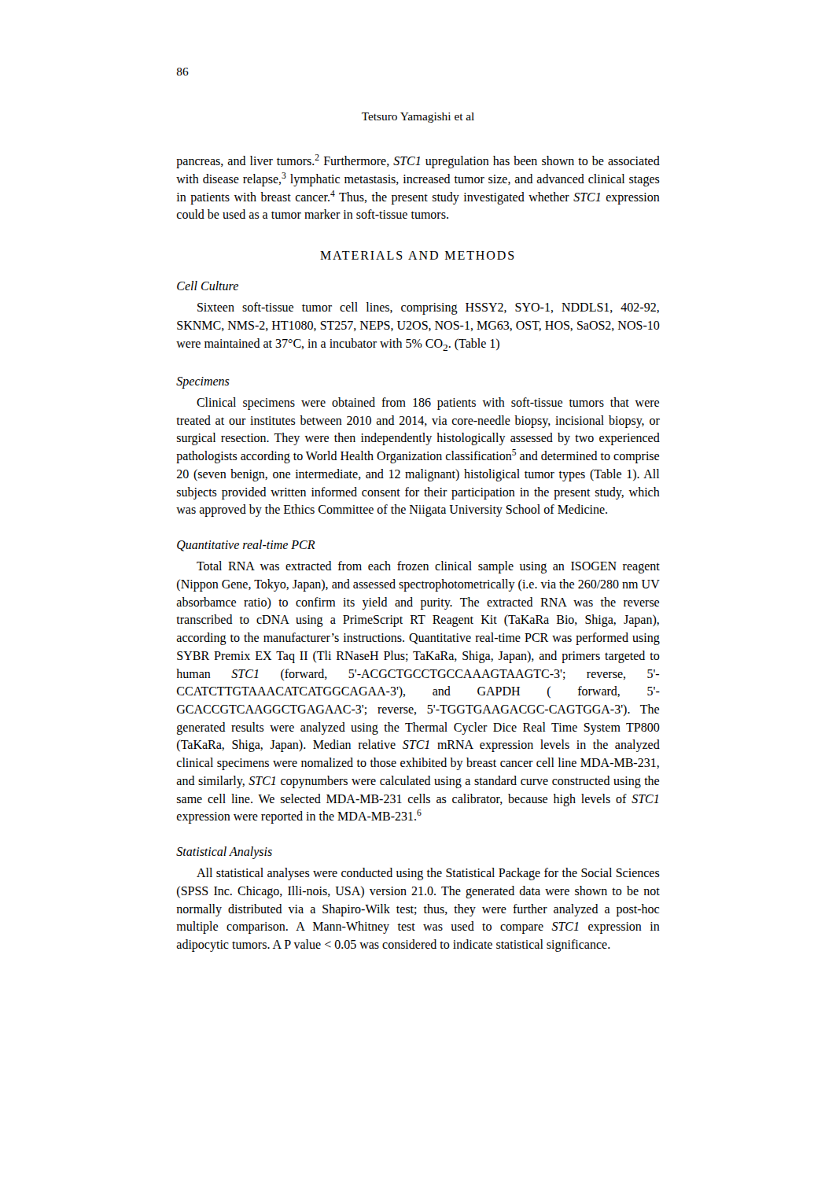86
Tetsuro Yamagishi et al
pancreas, and liver tumors.2 Furthermore, STC1 upregulation has been shown to be associated with disease relapse,3 lymphatic metastasis, increased tumor size, and advanced clinical stages in patients with breast cancer.4 Thus, the present study investigated whether STC1 expression could be used as a tumor marker in soft-tissue tumors.
MATERIALS AND METHODS
Cell Culture
Sixteen soft-tissue tumor cell lines, comprising HSSY2, SYO-1, NDDLS1, 402-92, SKNMC, NMS-2, HT1080, ST257, NEPS, U2OS, NOS-1, MG63, OST, HOS, SaOS2, NOS-10 were maintained at 37°C, in a incubator with 5% CO2. (Table 1)
Specimens
Clinical specimens were obtained from 186 patients with soft-tissue tumors that were treated at our institutes between 2010 and 2014, via core-needle biopsy, incisional biopsy, or surgical resection. They were then independently histologically assessed by two experienced pathologists according to World Health Organization classification5 and determined to comprise 20 (seven benign, one intermediate, and 12 malignant) histoligical tumor types (Table 1). All subjects provided written informed consent for their participation in the present study, which was approved by the Ethics Committee of the Niigata University School of Medicine.
Quantitative real-time PCR
Total RNA was extracted from each frozen clinical sample using an ISOGEN reagent (Nippon Gene, Tokyo, Japan), and assessed spectrophotometrically (i.e. via the 260/280 nm UV absorbamce ratio) to confirm its yield and purity. The extracted RNA was the reverse transcribed to cDNA using a PrimeScript RT Reagent Kit (TaKaRa Bio, Shiga, Japan), according to the manufacturer’s instructions. Quantitative real-time PCR was performed using SYBR Premix EX Taq II (Tli RNaseH Plus; TaKaRa, Shiga, Japan), and primers targeted to human STC1 (forward, 5'-ACGCTGCCTGCCAAAGTAAGTC-3'; reverse, 5'-CCATCTTGTAAACATCATGGCAGAA-3'), and GAPDH ( forward, 5'-GCACCGTCAAGGCTGAGAAC-3'; reverse, 5'-TGGTGAAGACGC-CAGTGGA-3'). The generated results were analyzed using the Thermal Cycler Dice Real Time System TP800 (TaKaRa, Shiga, Japan). Median relative STC1 mRNA expression levels in the analyzed clinical specimens were nomalized to those exhibited by breast cancer cell line MDA-MB-231, and similarly, STC1 copynumbers were calculated using a standard curve constructed using the same cell line. We selected MDA-MB-231 cells as calibrator, because high levels of STC1 expression were reported in the MDA-MB-231.6
Statistical Analysis
All statistical analyses were conducted using the Statistical Package for the Social Sciences (SPSS Inc. Chicago, Illi-nois, USA) version 21.0. The generated data were shown to be not normally distributed via a Shapiro-Wilk test; thus, they were further analyzed a post-hoc multiple comparison. A Mann-Whitney test was used to compare STC1 expression in adipocytic tumors. A P value < 0.05 was considered to indicate statistical significance.